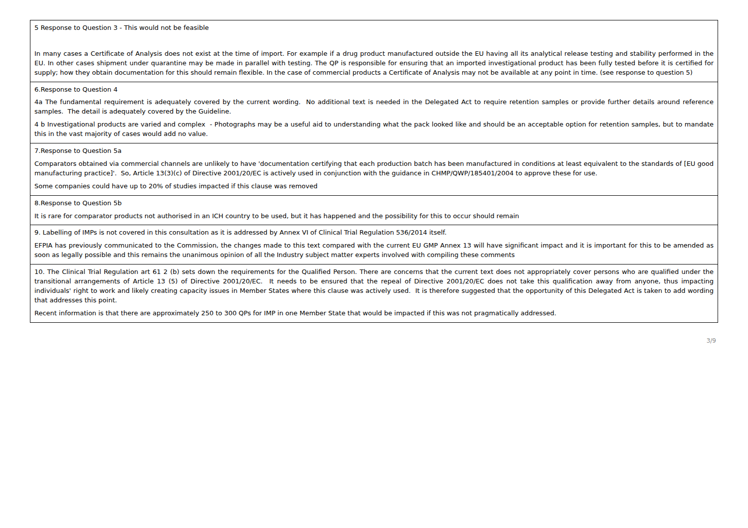| 5 Response to Question 3 - This would not be feasible In many cases a Certificate of Analysis does not exist at the time of import. For example if a drug product manufactured outside the EU having all its analytical release testing and stability performed in the EU. In other cases shipment under quarantine may be made in parallel with testing. The QP is responsible for ensuring that an imported investigational product has been fully tested before it is certified for supply; how they obtain documentation for this should remain flexible. In the case of commercial products a Certificate of Analysis may not be available at any point in time. (see response to question 5) |
| 6.Response to Question 4 4a The fundamental requirement is adequately covered by the current wording. No additional text is needed in the Delegated Act to require retention samples or provide further details around reference samples. The detail is adequately covered by the Guideline. 4 b Investigational products are varied and complex - Photographs may be a useful aid to understanding what the pack looked like and should be an acceptable option for retention samples, but to mandate this in the vast majority of cases would add no value. |
| 7.Response to Question 5a Comparators obtained via commercial channels are unlikely to have 'documentation certifying that each production batch has been manufactured in conditions at least equivalent to the standards of [EU good manufacturing practice]'. So, Article 13(3)(c) of Directive 2001/20/EC is actively used in conjunction with the guidance in CHMP/QWP/185401/2004 to approve these for use. Some companies could have up to 20% of studies impacted if this clause was removed |
| 8.Response to Question 5b It is rare for comparator products not authorised in an ICH country to be used, but it has happened and the possibility for this to occur should remain |
| 9. Labelling of IMPs is not covered in this consultation as it is addressed by Annex VI of Clinical Trial Regulation 536/2014 itself. EFPIA has previously communicated to the Commission, the changes made to this text compared with the current EU GMP Annex 13 will have significant impact and it is important for this to be amended as soon as legally possible and this remains the unanimous opinion of all the Industry subject matter experts involved with compiling these comments |
| 10. The Clinical Trial Regulation art 61 2 (b) sets down the requirements for the Qualified Person. There are concerns that the current text does not appropriately cover persons who are qualified under the transitional arrangements of Article 13 (5) of Directive 2001/20/EC. It needs to be ensured that the repeal of Directive 2001/20/EC does not take this qualification away from anyone, thus impacting individuals' right to work and likely creating capacity issues in Member States where this clause was actively used. It is therefore suggested that the opportunity of this Delegated Act is taken to add wording that addresses this point. Recent information is that there are approximately 250 to 300 QPs for IMP in one Member State that would be impacted if this was not pragmatically addressed. |
3/9